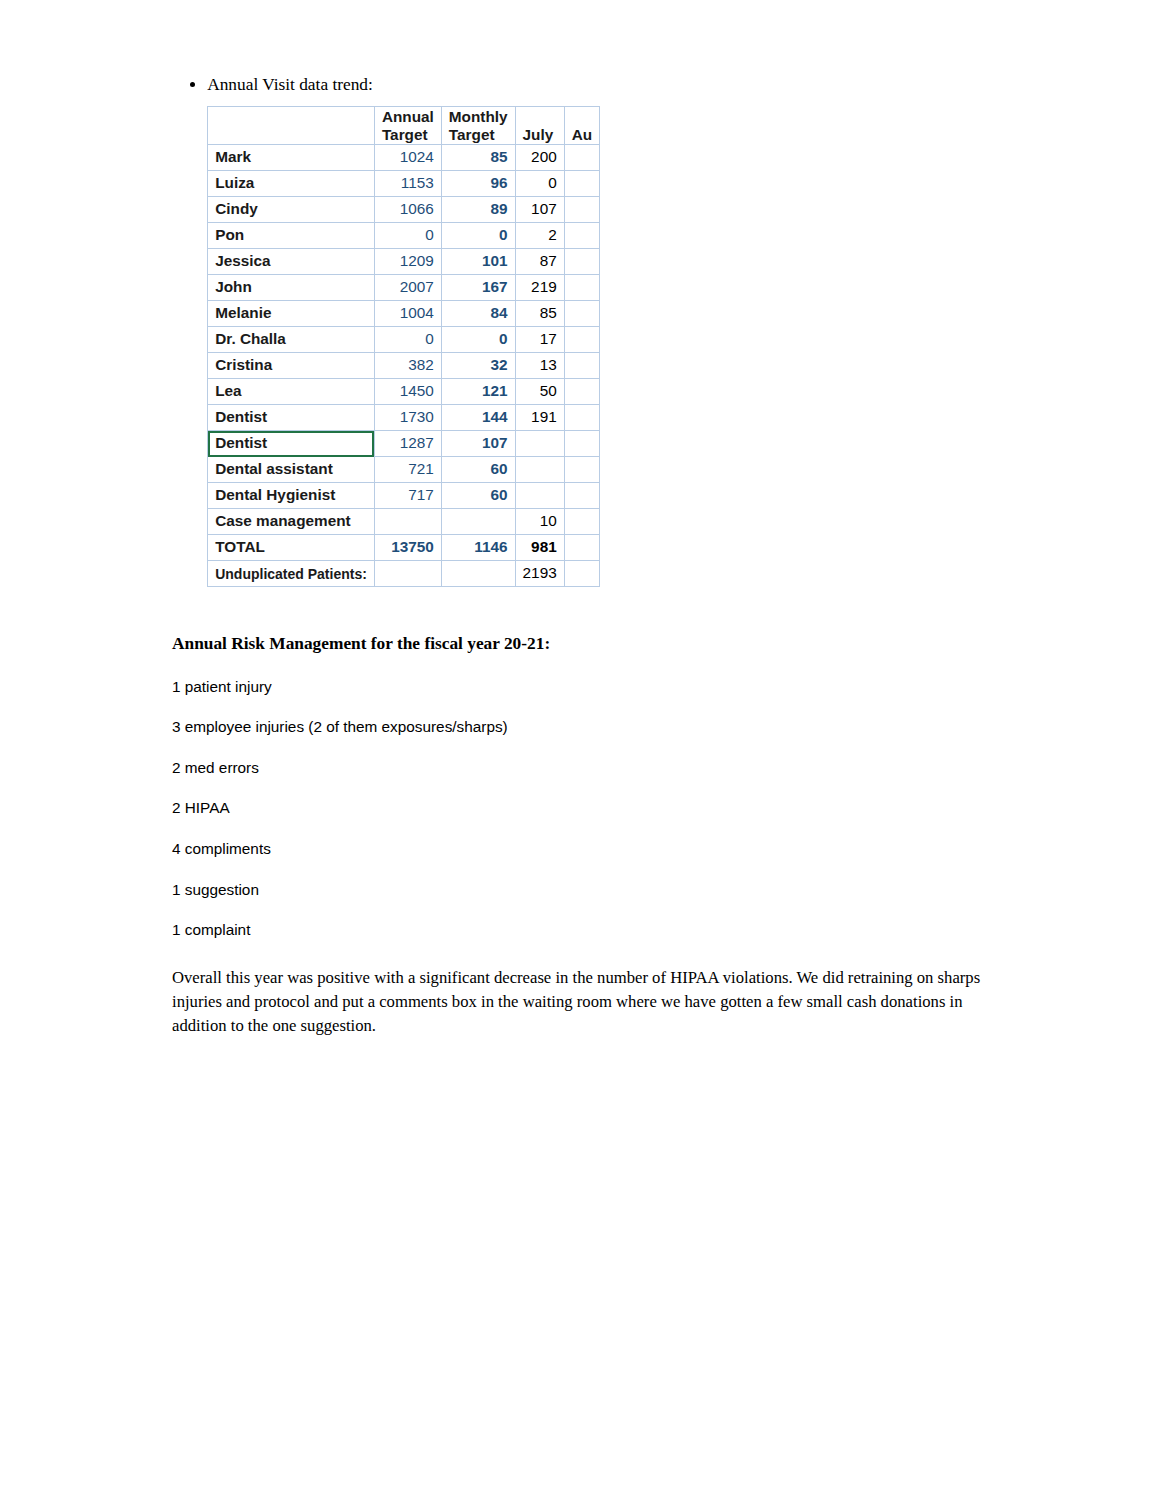Annual Visit data trend:
| | Annual Target | Monthly Target | July | Au |
| --- | --- | --- | --- | --- |
| Mark | 1024 | 85 | 200 | |
| Luiza | 1153 | 96 | 0 | |
| Cindy | 1066 | 89 | 107 | |
| Pon | 0 | 0 | 2 | |
| Jessica | 1209 | 101 | 87 | |
| John | 2007 | 167 | 219 | |
| Melanie | 1004 | 84 | 85 | |
| Dr. Challa | 0 | 0 | 17 | |
| Cristina | 382 | 32 | 13 | |
| Lea | 1450 | 121 | 50 | |
| Dentist | 1730 | 144 | 191 | |
| Dentist | 1287 | 107 | | |
| Dental assistant | 721 | 60 | | |
| Dental Hygienist | 717 | 60 | | |
| Case management | | | 10 | |
| TOTAL | 13750 | 1146 | 981 | |
| Unduplicated Patients: | | | 2193 | |
Annual Risk Management for the fiscal year 20-21:
1 patient injury
3 employee injuries (2 of them exposures/sharps)
2 med errors
2 HIPAA
4 compliments
1 suggestion
1 complaint
Overall this year was positive with a significant decrease in the number of HIPAA violations. We did retraining on sharps injuries and protocol and put a comments box in the waiting room where we have gotten a few small cash donations in addition to the one suggestion.